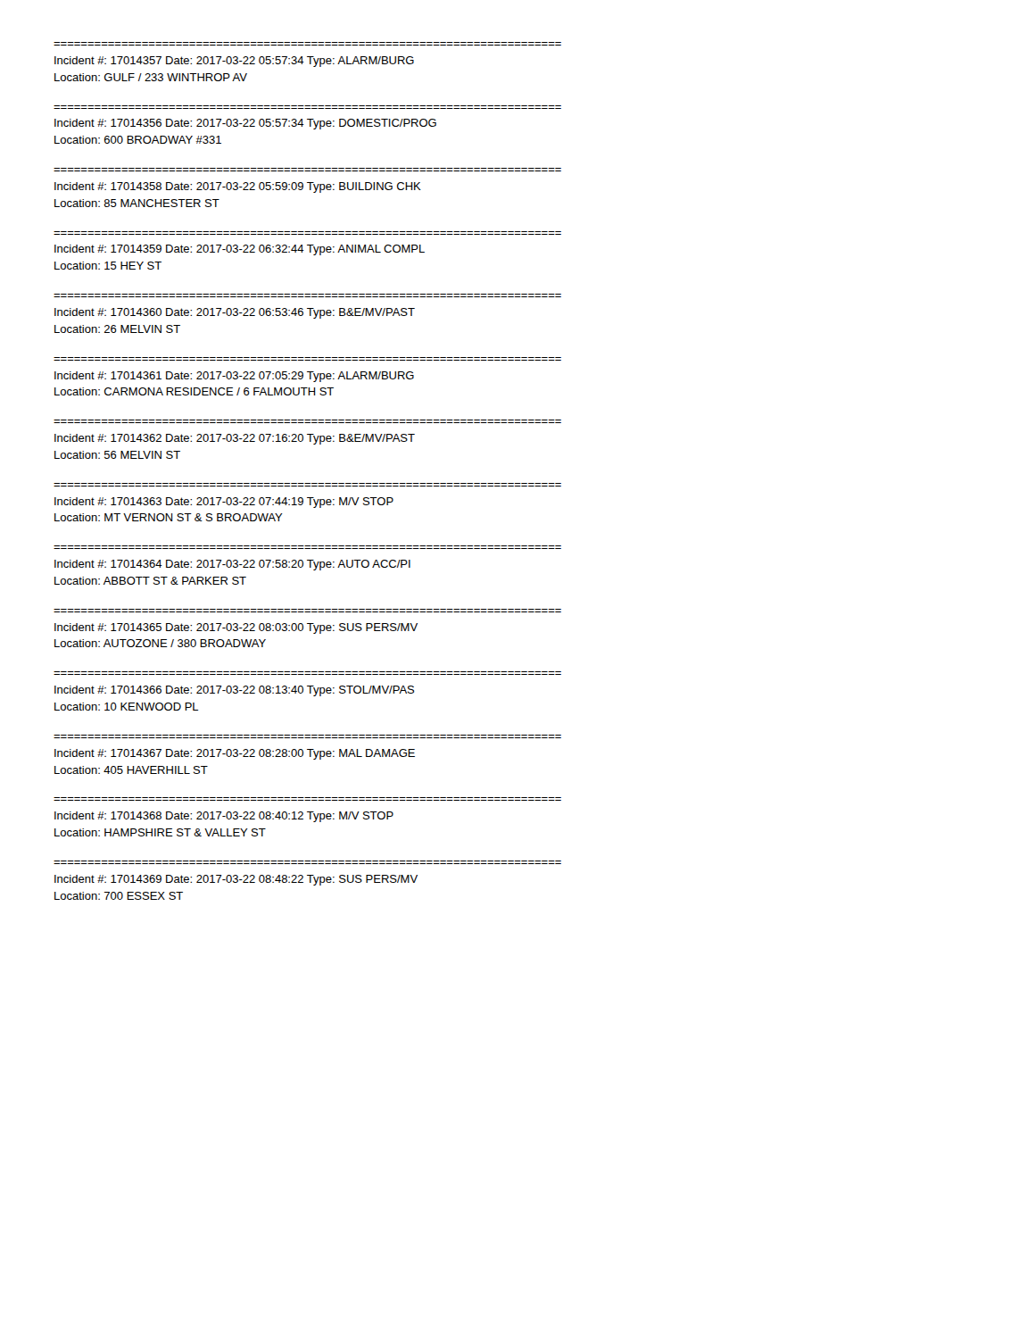===========================================================================
Incident #: 17014357 Date: 2017-03-22 05:57:34 Type: ALARM/BURG
Location: GULF / 233 WINTHROP AV
===========================================================================
Incident #: 17014356 Date: 2017-03-22 05:57:34 Type: DOMESTIC/PROG
Location: 600 BROADWAY #331
===========================================================================
Incident #: 17014358 Date: 2017-03-22 05:59:09 Type: BUILDING CHK
Location: 85 MANCHESTER ST
===========================================================================
Incident #: 17014359 Date: 2017-03-22 06:32:44 Type: ANIMAL COMPL
Location: 15 HEY ST
===========================================================================
Incident #: 17014360 Date: 2017-03-22 06:53:46 Type: B&E/MV/PAST
Location: 26 MELVIN ST
===========================================================================
Incident #: 17014361 Date: 2017-03-22 07:05:29 Type: ALARM/BURG
Location: CARMONA RESIDENCE / 6 FALMOUTH ST
===========================================================================
Incident #: 17014362 Date: 2017-03-22 07:16:20 Type: B&E/MV/PAST
Location: 56 MELVIN ST
===========================================================================
Incident #: 17014363 Date: 2017-03-22 07:44:19 Type: M/V STOP
Location: MT VERNON ST & S BROADWAY
===========================================================================
Incident #: 17014364 Date: 2017-03-22 07:58:20 Type: AUTO ACC/PI
Location: ABBOTT ST & PARKER ST
===========================================================================
Incident #: 17014365 Date: 2017-03-22 08:03:00 Type: SUS PERS/MV
Location: AUTOZONE / 380 BROADWAY
===========================================================================
Incident #: 17014366 Date: 2017-03-22 08:13:40 Type: STOL/MV/PAS
Location: 10 KENWOOD PL
===========================================================================
Incident #: 17014367 Date: 2017-03-22 08:28:00 Type: MAL DAMAGE
Location: 405 HAVERHILL ST
===========================================================================
Incident #: 17014368 Date: 2017-03-22 08:40:12 Type: M/V STOP
Location: HAMPSHIRE ST & VALLEY ST
===========================================================================
Incident #: 17014369 Date: 2017-03-22 08:48:22 Type: SUS PERS/MV
Location: 700 ESSEX ST